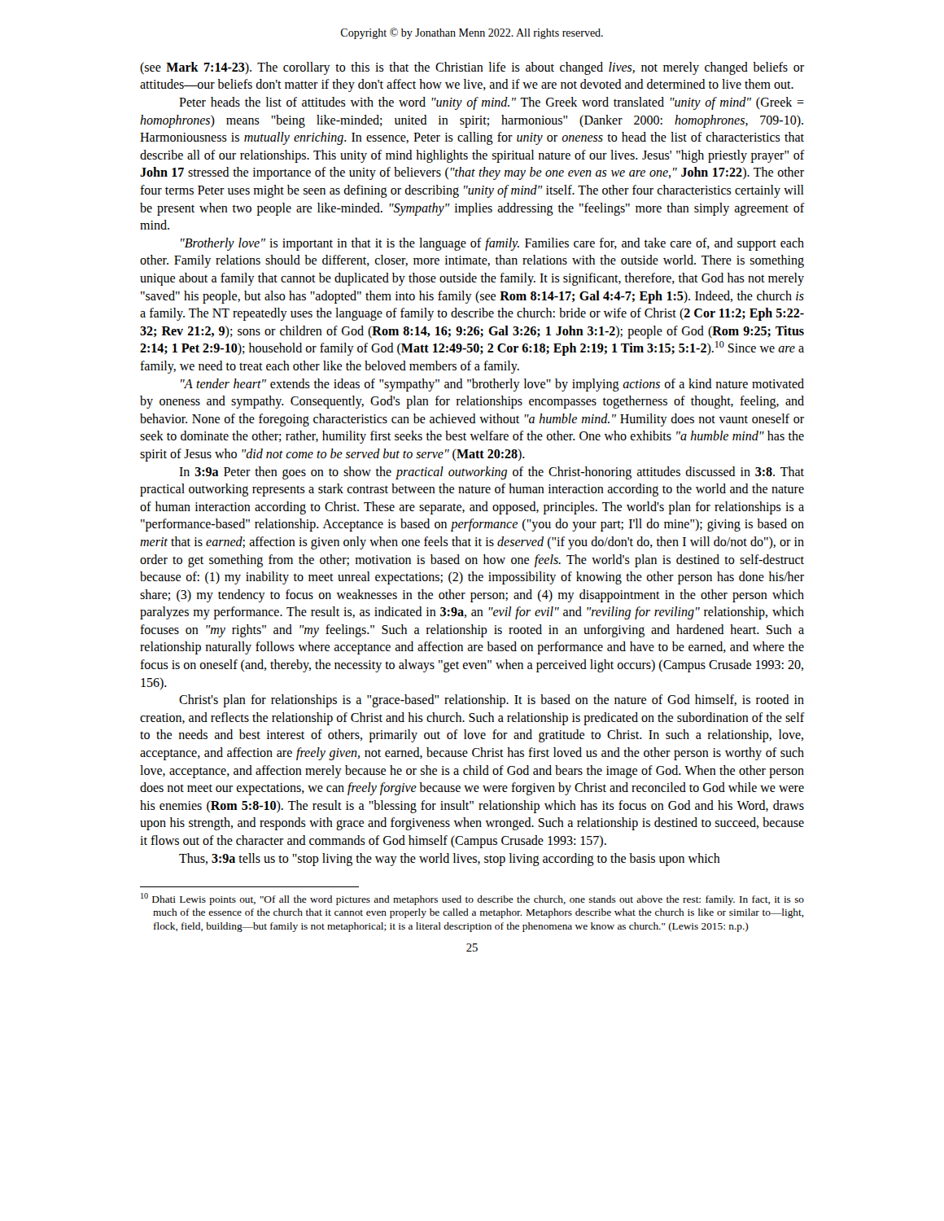Copyright © by Jonathan Menn 2022. All rights reserved.
(see Mark 7:14-23). The corollary to this is that the Christian life is about changed lives, not merely changed beliefs or attitudes—our beliefs don't matter if they don't affect how we live, and if we are not devoted and determined to live them out.
Peter heads the list of attitudes with the word "unity of mind." The Greek word translated "unity of mind" (Greek = homophrones) means "being like-minded; united in spirit; harmonious" (Danker 2000: homophrones, 709-10). Harmoniousness is mutually enriching. In essence, Peter is calling for unity or oneness to head the list of characteristics that describe all of our relationships. This unity of mind highlights the spiritual nature of our lives. Jesus' "high priestly prayer" of John 17 stressed the importance of the unity of believers ("that they may be one even as we are one," John 17:22). The other four terms Peter uses might be seen as defining or describing "unity of mind" itself. The other four characteristics certainly will be present when two people are like-minded. "Sympathy" implies addressing the "feelings" more than simply agreement of mind.
"Brotherly love" is important in that it is the language of family. Families care for, and take care of, and support each other. Family relations should be different, closer, more intimate, than relations with the outside world. There is something unique about a family that cannot be duplicated by those outside the family. It is significant, therefore, that God has not merely "saved" his people, but also has "adopted" them into his family (see Rom 8:14-17; Gal 4:4-7; Eph 1:5). Indeed, the church is a family. The NT repeatedly uses the language of family to describe the church: bride or wife of Christ (2 Cor 11:2; Eph 5:22-32; Rev 21:2, 9); sons or children of God (Rom 8:14, 16; 9:26; Gal 3:26; 1 John 3:1-2); people of God (Rom 9:25; Titus 2:14; 1 Pet 2:9-10); household or family of God (Matt 12:49-50; 2 Cor 6:18; Eph 2:19; 1 Tim 3:15; 5:1-2).10 Since we are a family, we need to treat each other like the beloved members of a family.
"A tender heart" extends the ideas of "sympathy" and "brotherly love" by implying actions of a kind nature motivated by oneness and sympathy. Consequently, God's plan for relationships encompasses togetherness of thought, feeling, and behavior. None of the foregoing characteristics can be achieved without "a humble mind." Humility does not vaunt oneself or seek to dominate the other; rather, humility first seeks the best welfare of the other. One who exhibits "a humble mind" has the spirit of Jesus who "did not come to be served but to serve" (Matt 20:28).
In 3:9a Peter then goes on to show the practical outworking of the Christ-honoring attitudes discussed in 3:8. That practical outworking represents a stark contrast between the nature of human interaction according to the world and the nature of human interaction according to Christ. These are separate, and opposed, principles. The world's plan for relationships is a "performance-based" relationship. Acceptance is based on performance ("you do your part; I'll do mine"); giving is based on merit that is earned; affection is given only when one feels that it is deserved ("if you do/don't do, then I will do/not do"), or in order to get something from the other; motivation is based on how one feels. The world's plan is destined to self-destruct because of: (1) my inability to meet unreal expectations; (2) the impossibility of knowing the other person has done his/her share; (3) my tendency to focus on weaknesses in the other person; and (4) my disappointment in the other person which paralyzes my performance. The result is, as indicated in 3:9a, an "evil for evil" and "reviling for reviling" relationship, which focuses on "my rights" and "my feelings." Such a relationship is rooted in an unforgiving and hardened heart. Such a relationship naturally follows where acceptance and affection are based on performance and have to be earned, and where the focus is on oneself (and, thereby, the necessity to always "get even" when a perceived light occurs) (Campus Crusade 1993: 20, 156).
Christ's plan for relationships is a "grace-based" relationship. It is based on the nature of God himself, is rooted in creation, and reflects the relationship of Christ and his church. Such a relationship is predicated on the subordination of the self to the needs and best interest of others, primarily out of love for and gratitude to Christ. In such a relationship, love, acceptance, and affection are freely given, not earned, because Christ has first loved us and the other person is worthy of such love, acceptance, and affection merely because he or she is a child of God and bears the image of God. When the other person does not meet our expectations, we can freely forgive because we were forgiven by Christ and reconciled to God while we were his enemies (Rom 5:8-10). The result is a "blessing for insult" relationship which has its focus on God and his Word, draws upon his strength, and responds with grace and forgiveness when wronged. Such a relationship is destined to succeed, because it flows out of the character and commands of God himself (Campus Crusade 1993: 157).
Thus, 3:9a tells us to "stop living the way the world lives, stop living according to the basis upon which
10 Dhati Lewis points out, "Of all the word pictures and metaphors used to describe the church, one stands out above the rest: family. In fact, it is so much of the essence of the church that it cannot even properly be called a metaphor. Metaphors describe what the church is like or similar to—light, flock, field, building—but family is not metaphorical; it is a literal description of the phenomena we know as church." (Lewis 2015: n.p.)
25